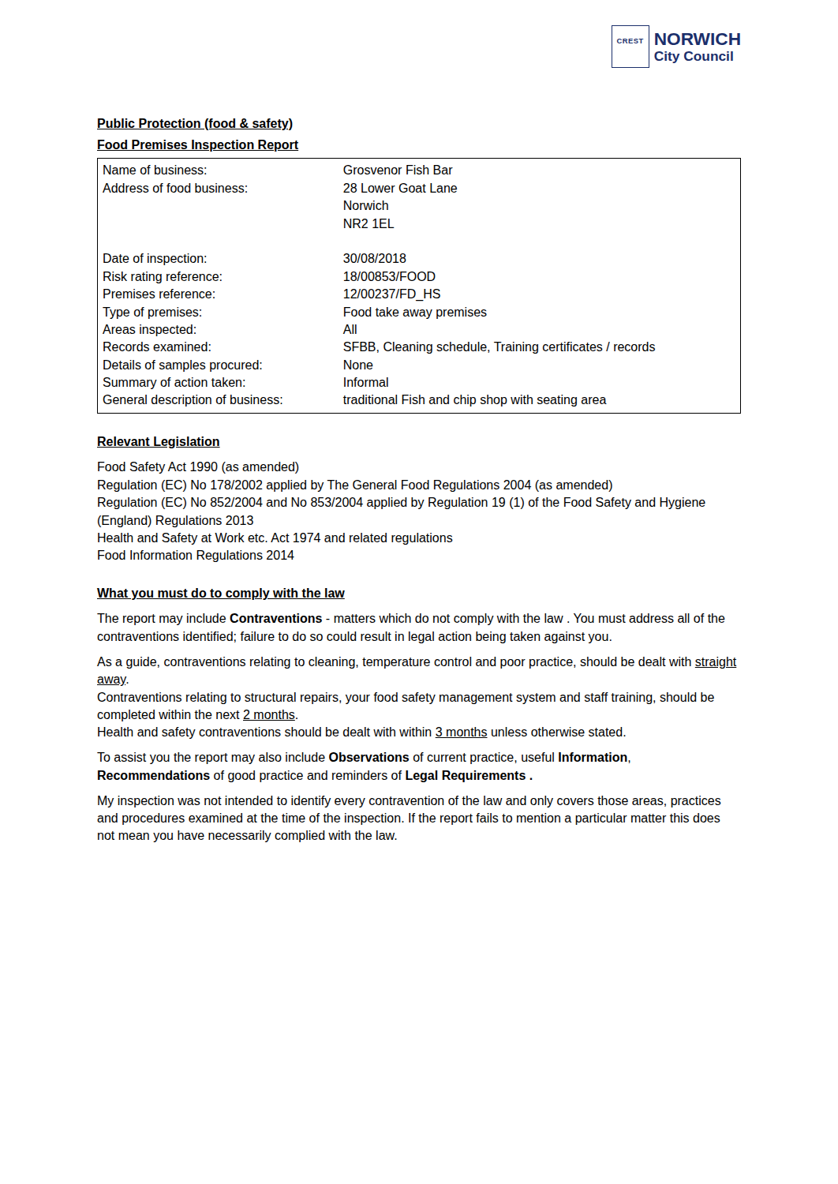CREST
NORWICH
City Council
Public Protection (food & safety)
Food Premises Inspection Report
| Name of business: | Grosvenor Fish Bar |
| Address of food business: | 28 Lower Goat Lane Norwich NR2 1EL |
| Date of inspection: | 30/08/2018 |
| Risk rating reference: | 18/00853/FOOD |
| Premises reference: | 12/00237/FD_HS |
| Type of premises: | Food take away premises |
| Areas inspected: | All |
| Records examined: | SFBB, Cleaning schedule, Training certificates / records |
| Details of samples procured: | None |
| Summary of action taken: | Informal |
| General description of business: | traditional Fish and chip shop with seating area |
Relevant Legislation
Food Safety Act 1990 (as amended)
Regulation (EC) No 178/2002 applied by The General Food Regulations 2004 (as amended)
Regulation (EC) No 852/2004 and No 853/2004 applied by Regulation 19 (1) of the Food Safety and Hygiene (England) Regulations 2013
Health and Safety at Work etc. Act 1974 and related regulations
Food Information Regulations 2014
What you must do to comply with the law
The report may include Contraventions - matters which do not comply with the law . You must address all of the contraventions identified; failure to do so could result in legal action being taken against you.
As a guide, contraventions relating to cleaning, temperature control and poor practice, should be dealt with straight away.
Contraventions relating to structural repairs, your food safety management system and staff training, should be completed within the next 2 months.
Health and safety contraventions should be dealt with within 3 months unless otherwise stated.
To assist you the report may also include Observations of current practice, useful Information, Recommendations of good practice and reminders of Legal Requirements .
My inspection was not intended to identify every contravention of the law and only covers those areas, practices and procedures examined at the time of the inspection. If the report fails to mention a particular matter this does not mean you have necessarily complied with the law.